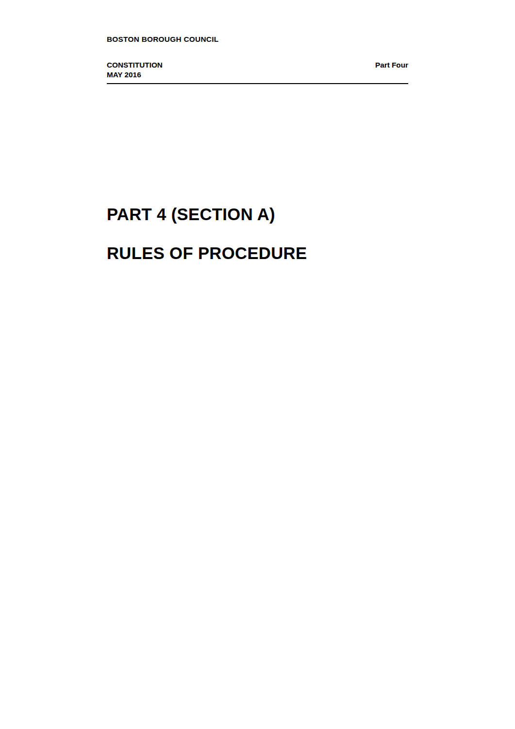BOSTON BOROUGH COUNCIL
CONSTITUTION
MAY 2016
Part Four
PART 4 (SECTION A)
RULES OF PROCEDURE